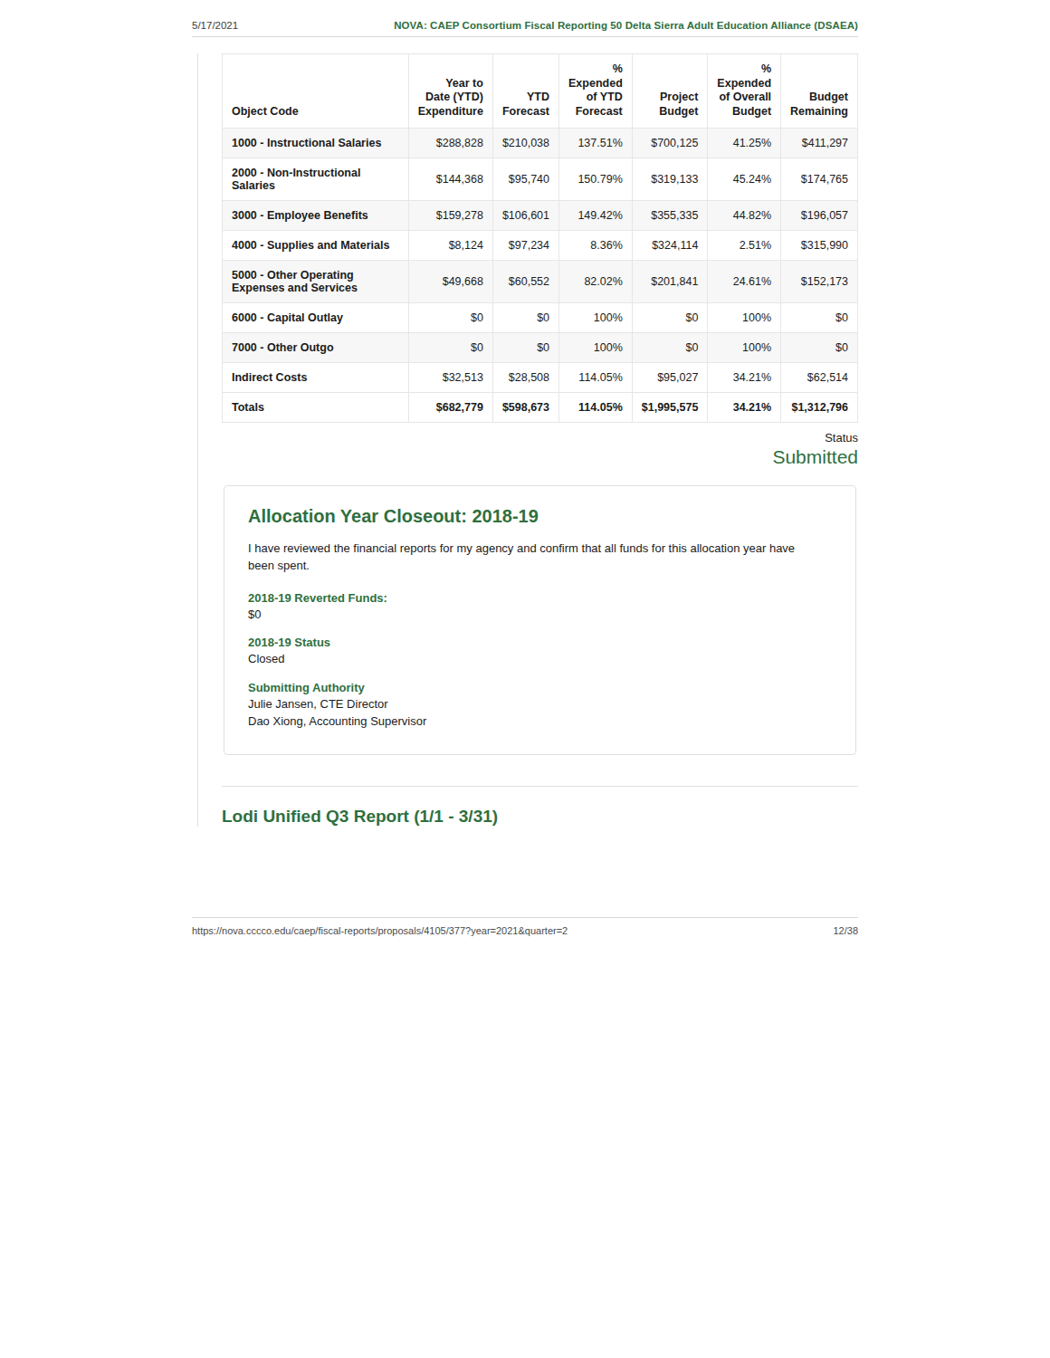5/17/2021
NOVA: CAEP Consortium Fiscal Reporting 50 Delta Sierra Adult Education Alliance (DSAEA)
| Object Code | Year to Date (YTD) Expenditure | YTD Forecast | % Expended of YTD Forecast | Project Budget | % Expended of Overall Budget | Budget Remaining |
| --- | --- | --- | --- | --- | --- | --- |
| 1000 - Instructional Salaries | $288,828 | $210,038 | 137.51% | $700,125 | 41.25% | $411,297 |
| 2000 - Non-Instructional Salaries | $144,368 | $95,740 | 150.79% | $319,133 | 45.24% | $174,765 |
| 3000 - Employee Benefits | $159,278 | $106,601 | 149.42% | $355,335 | 44.82% | $196,057 |
| 4000 - Supplies and Materials | $8,124 | $97,234 | 8.36% | $324,114 | 2.51% | $315,990 |
| 5000 - Other Operating Expenses and Services | $49,668 | $60,552 | 82.02% | $201,841 | 24.61% | $152,173 |
| 6000 - Capital Outlay | $0 | $0 | 100% | $0 | 100% | $0 |
| 7000 - Other Outgo | $0 | $0 | 100% | $0 | 100% | $0 |
| Indirect Costs | $32,513 | $28,508 | 114.05% | $95,027 | 34.21% | $62,514 |
| Totals | $682,779 | $598,673 | 114.05% | $1,995,575 | 34.21% | $1,312,796 |
Status
Submitted
Allocation Year Closeout: 2018-19
I have reviewed the financial reports for my agency and confirm that all funds for this allocation year have been spent.
2018-19 Reverted Funds:
$0
2018-19 Status
Closed
Submitting Authority
Julie Jansen, CTE Director
Dao Xiong, Accounting Supervisor
Lodi Unified Q3 Report (1/1 - 3/31)
https://nova.cccco.edu/caep/fiscal-reports/proposals/4105/377?year=2021&quarter=2
12/38